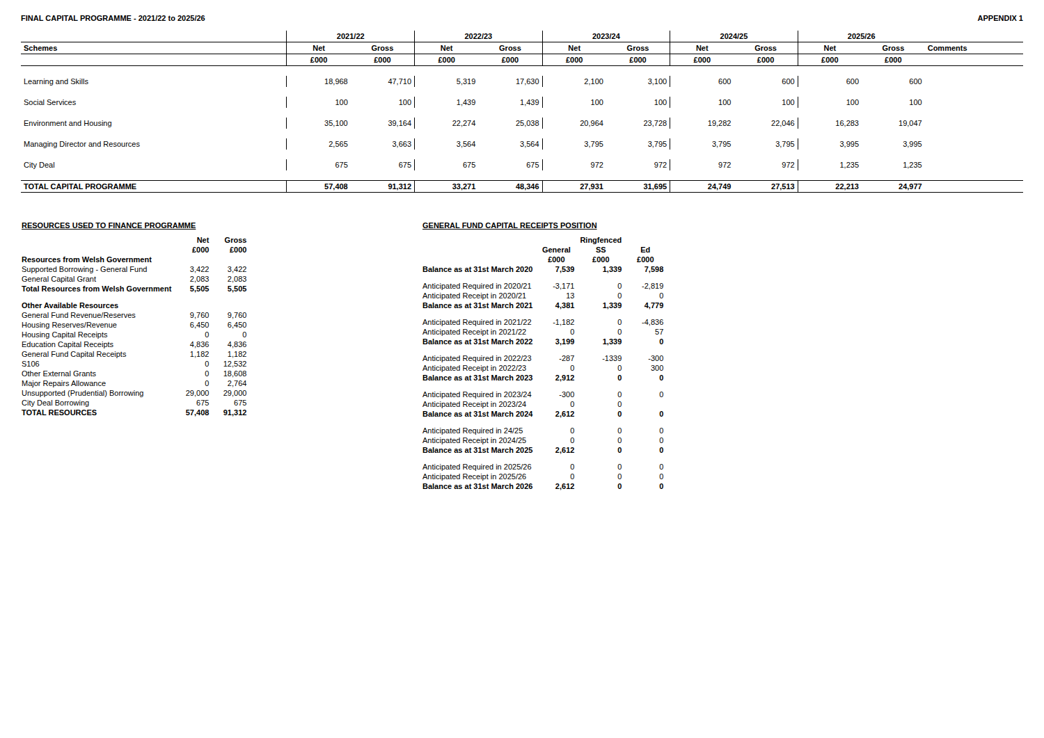FINAL CAPITAL PROGRAMME - 2021/22 to 2025/26
APPENDIX 1
| | 2021/22 | 2022/23 | 2023/24 | 2024/25 | 2025/26 | |
| --- | --- | --- | --- | --- | --- | --- |
| Schemes | Net | Gross | Net | Gross | Net | Gross | Net | Gross | Net | Gross | Comments |
| | £000 | £000 | £000 | £000 | £000 | £000 | £000 | £000 | £000 | £000 | |
| Learning and Skills | 18,968 | 47,710 | 5,319 | 17,630 | 2,100 | 3,100 | 600 | 600 | 600 | 600 | |
| Social Services | 100 | 100 | 1,439 | 1,439 | 100 | 100 | 100 | 100 | 100 | 100 | |
| Environment and Housing | 35,100 | 39,164 | 22,274 | 25,038 | 20,964 | 23,728 | 19,282 | 22,046 | 16,283 | 19,047 | |
| Managing Director and Resources | 2,565 | 3,663 | 3,564 | 3,564 | 3,795 | 3,795 | 3,795 | 3,795 | 3,995 | 3,995 | |
| City Deal | 675 | 675 | 675 | 675 | 972 | 972 | 972 | 972 | 1,235 | 1,235 | |
| TOTAL CAPITAL PROGRAMME | 57,408 | 91,312 | 33,271 | 48,346 | 27,931 | 31,695 | 24,749 | 27,513 | 22,213 | 24,977 | |
| RESOURCES USED TO FINANCE PROGRAMME / / Net / Gross / / / £000 / £000 / / Resources from Welsh Government / / / / Supported Borrowing - General Fund / 3,422 / 3,422 / / General Capital Grant / 2,083 / 2,083 / / Total Resources from Welsh Government / 5,505 / 5,505 / / Other Available Resources / / / / General Fund Revenue/Reserves / 9,760 / 9,760 / / Housing Reserves/Revenue / 6,450 / 6,450 / / Housing Capital Receipts / 0 / 0 / / Education Capital Receipts / 4,836 / 4,836 / / General Fund Capital Receipts / 1,182 / 1,182 / / S106 / 0 / 12,532 / / Other External Grants / 0 / 18,608 / / Major Repairs Allowance / 0 / 2,764 / / Unsupported (Prudential) Borrowing / 29,000 / 29,000 / / City Deal Borrowing / 675 / 675 / / TOTAL RESOURCES / 57,408 / 91,312 / | GENERAL FUND CAPITAL RECEIPTS POSITION / / / Ringfenced / / / / General / SS / Ed / / / £000 / £000 / £000 / / Balance as at 31st March 2020 / 7,539 / 1,339 / 7,598 / / Anticipated Required in 2020/21 / -3,171 / 0 / -2,819 / / Anticipated Receipt in 2020/21 / 13 / 0 / 0 / / Balance as at 31st March 2021 / 4,381 / 1,339 / 4,779 / / Anticipated Required in 2021/22 / -1,182 / 0 / -4,836 / / Anticipated Receipt in 2021/22 / 0 / 0 / 57 / / Balance as at 31st March 2022 / 3,199 / 1,339 / 0 / / Anticipated Required in 2022/23 / -287 / -1339 / -300 / / Anticipated Receipt in 2022/23 / 0 / 0 / 300 / / Balance as at 31st March 2023 / 2,912 / 0 / 0 / / Anticipated Required in 2023/24 / -300 / 0 / 0 / / Anticipated Receipt in 2023/24 / 0 / 0 / / / Balance as at 31st March 2024 / 2,612 / 0 / 0 / / Anticipated Required in 24/25 / 0 / 0 / 0 / / Anticipated Receipt in 2024/25 / 0 / 0 / 0 / / Balance as at 31st March 2025 / 2,612 / 0 / 0 / / Anticipated Required in 2025/26 / 0 / 0 / 0 / / Anticipated Receipt in 2025/26 / 0 / 0 / 0 / / Balance as at 31st March 2026 / 2,612 / 0 / 0 / |